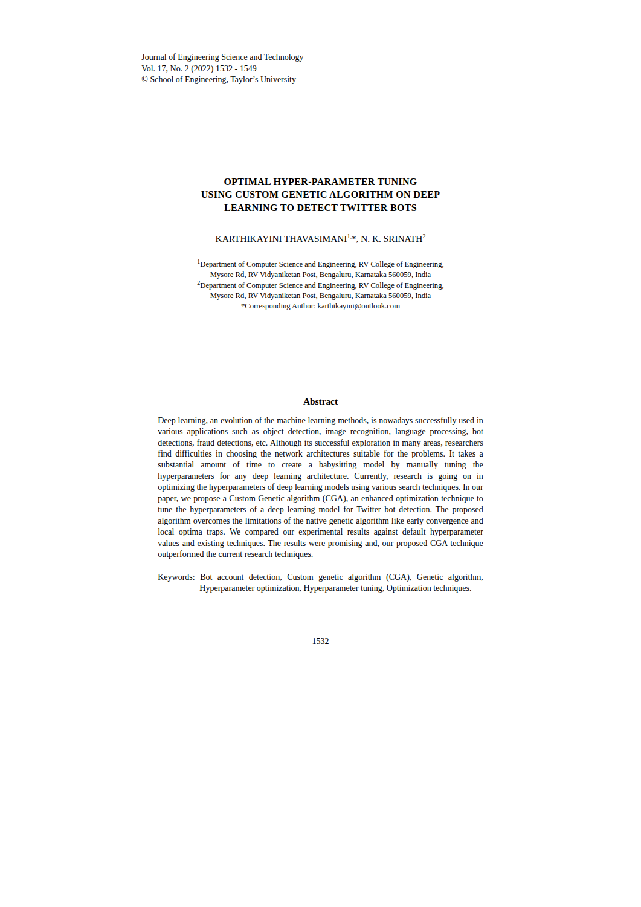Journal of Engineering Science and Technology
Vol. 17, No. 2 (2022) 1532 - 1549
© School of Engineering, Taylor’s University
Optimal Hyper-Parameter Tuning
Using Custom Genetic Algorithm on Deep
Learning to Detect Twitter Bots
KARTHIKAYINI THAVASIMANI1,*, N. K. SRINATH2
1Department of Computer Science and Engineering, RV College of Engineering,
Mysore Rd, RV Vidyaniketan Post, Bengaluru, Karnataka 560059, India
2Department of Computer Science and Engineering, RV College of Engineering,
Mysore Rd, RV Vidyaniketan Post, Bengaluru, Karnataka 560059, India
*Corresponding Author: karthikayini@outlook.com
Abstract
Deep learning, an evolution of the machine learning methods, is nowadays successfully used in various applications such as object detection, image recognition, language processing, bot detections, fraud detections, etc. Although its successful exploration in many areas, researchers find difficulties in choosing the network architectures suitable for the problems. It takes a substantial amount of time to create a babysitting model by manually tuning the hyperparameters for any deep learning architecture. Currently, research is going on in optimizing the hyperparameters of deep learning models using various search techniques. In our paper, we propose a Custom Genetic algorithm (CGA), an enhanced optimization technique to tune the hyperparameters of a deep learning model for Twitter bot detection. The proposed algorithm overcomes the limitations of the native genetic algorithm like early convergence and local optima traps. We compared our experimental results against default hyperparameter values and existing techniques. The results were promising and, our proposed CGA technique outperformed the current research techniques.
Keywords: Bot account detection, Custom genetic algorithm (CGA), Genetic algorithm, Hyperparameter optimization, Hyperparameter tuning, Optimization techniques.
1532